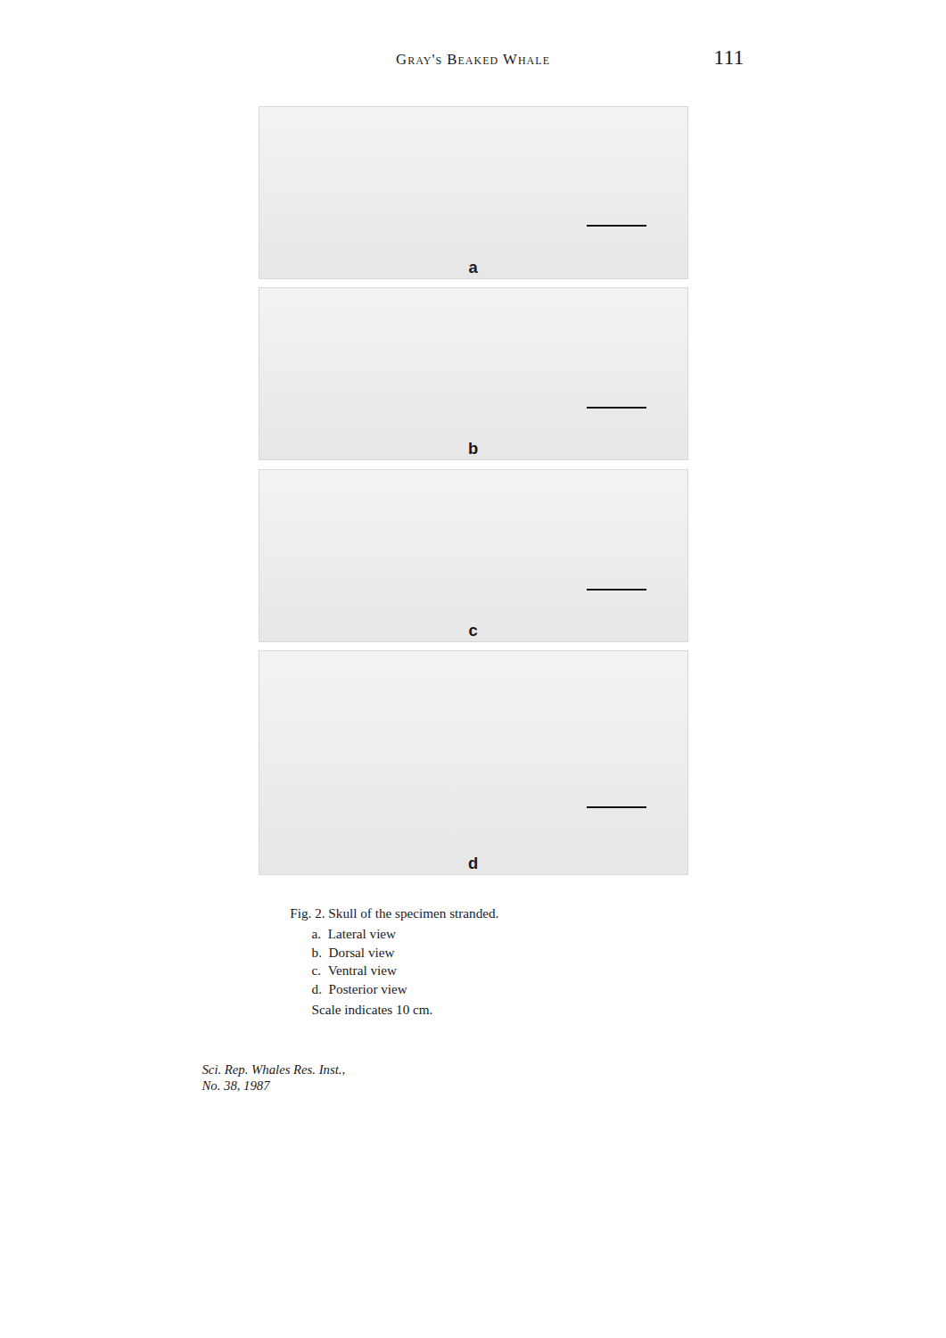Gray's Beaked Whale 111
a
b
c
d
Fig. 2. Skull of the specimen stranded.
a. Lateral view
b. Dorsal view
c. Ventral view
d. Posterior view
Scale indicates 10 cm.
Sci. Rep. Whales Res. Inst., No. 38, 1987